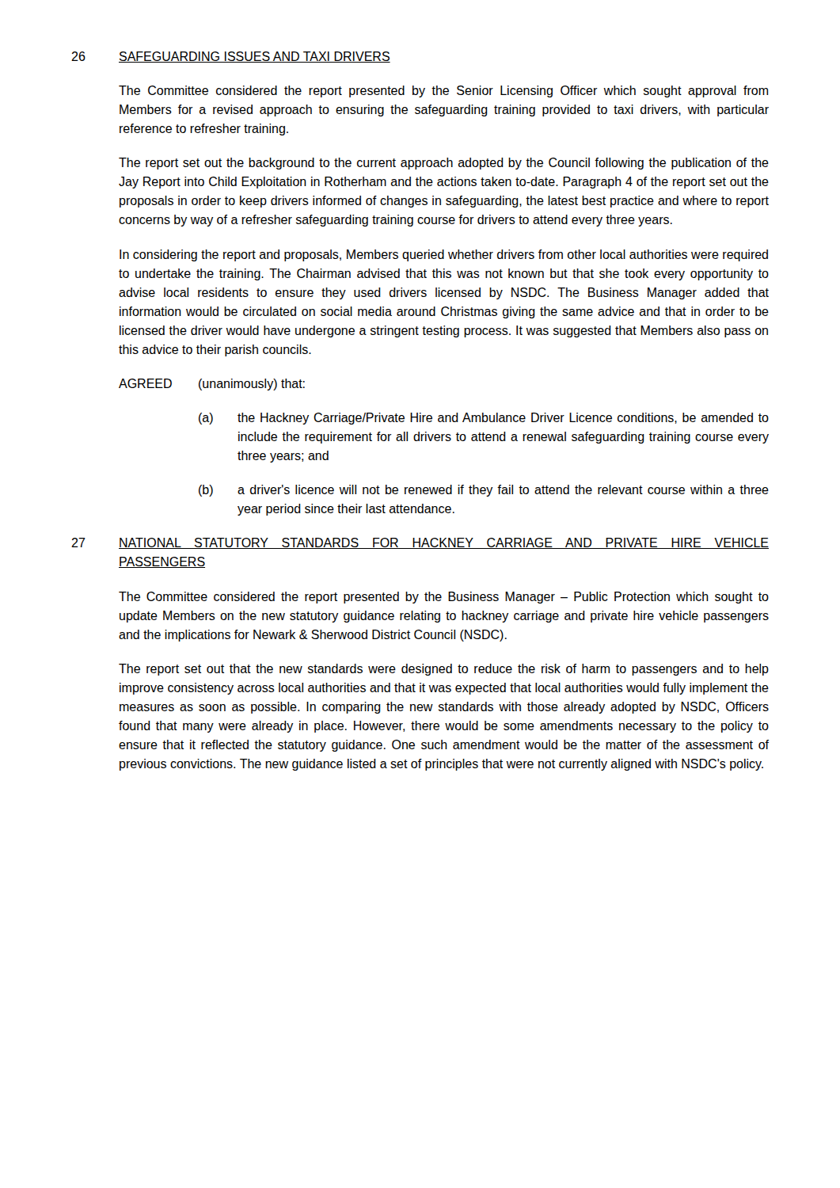26
SAFEGUARDING ISSUES AND TAXI DRIVERS
The Committee considered the report presented by the Senior Licensing Officer which sought approval from Members for a revised approach to ensuring the safeguarding training provided to taxi drivers, with particular reference to refresher training.
The report set out the background to the current approach adopted by the Council following the publication of the Jay Report into Child Exploitation in Rotherham and the actions taken to-date. Paragraph 4 of the report set out the proposals in order to keep drivers informed of changes in safeguarding, the latest best practice and where to report concerns by way of a refresher safeguarding training course for drivers to attend every three years.
In considering the report and proposals, Members queried whether drivers from other local authorities were required to undertake the training. The Chairman advised that this was not known but that she took every opportunity to advise local residents to ensure they used drivers licensed by NSDC. The Business Manager added that information would be circulated on social media around Christmas giving the same advice and that in order to be licensed the driver would have undergone a stringent testing process. It was suggested that Members also pass on this advice to their parish councils.
AGREED
(unanimously) that:
(a)
the Hackney Carriage/Private Hire and Ambulance Driver Licence conditions, be amended to include the requirement for all drivers to attend a renewal safeguarding training course every three years; and
(b)
a driver's licence will not be renewed if they fail to attend the relevant course within a three year period since their last attendance.
27
NATIONAL STATUTORY STANDARDS FOR HACKNEY CARRIAGE AND PRIVATE HIRE VEHICLE PASSENGERS
The Committee considered the report presented by the Business Manager – Public Protection which sought to update Members on the new statutory guidance relating to hackney carriage and private hire vehicle passengers and the implications for Newark & Sherwood District Council (NSDC).
The report set out that the new standards were designed to reduce the risk of harm to passengers and to help improve consistency across local authorities and that it was expected that local authorities would fully implement the measures as soon as possible. In comparing the new standards with those already adopted by NSDC, Officers found that many were already in place. However, there would be some amendments necessary to the policy to ensure that it reflected the statutory guidance. One such amendment would be the matter of the assessment of previous convictions. The new guidance listed a set of principles that were not currently aligned with NSDC's policy.